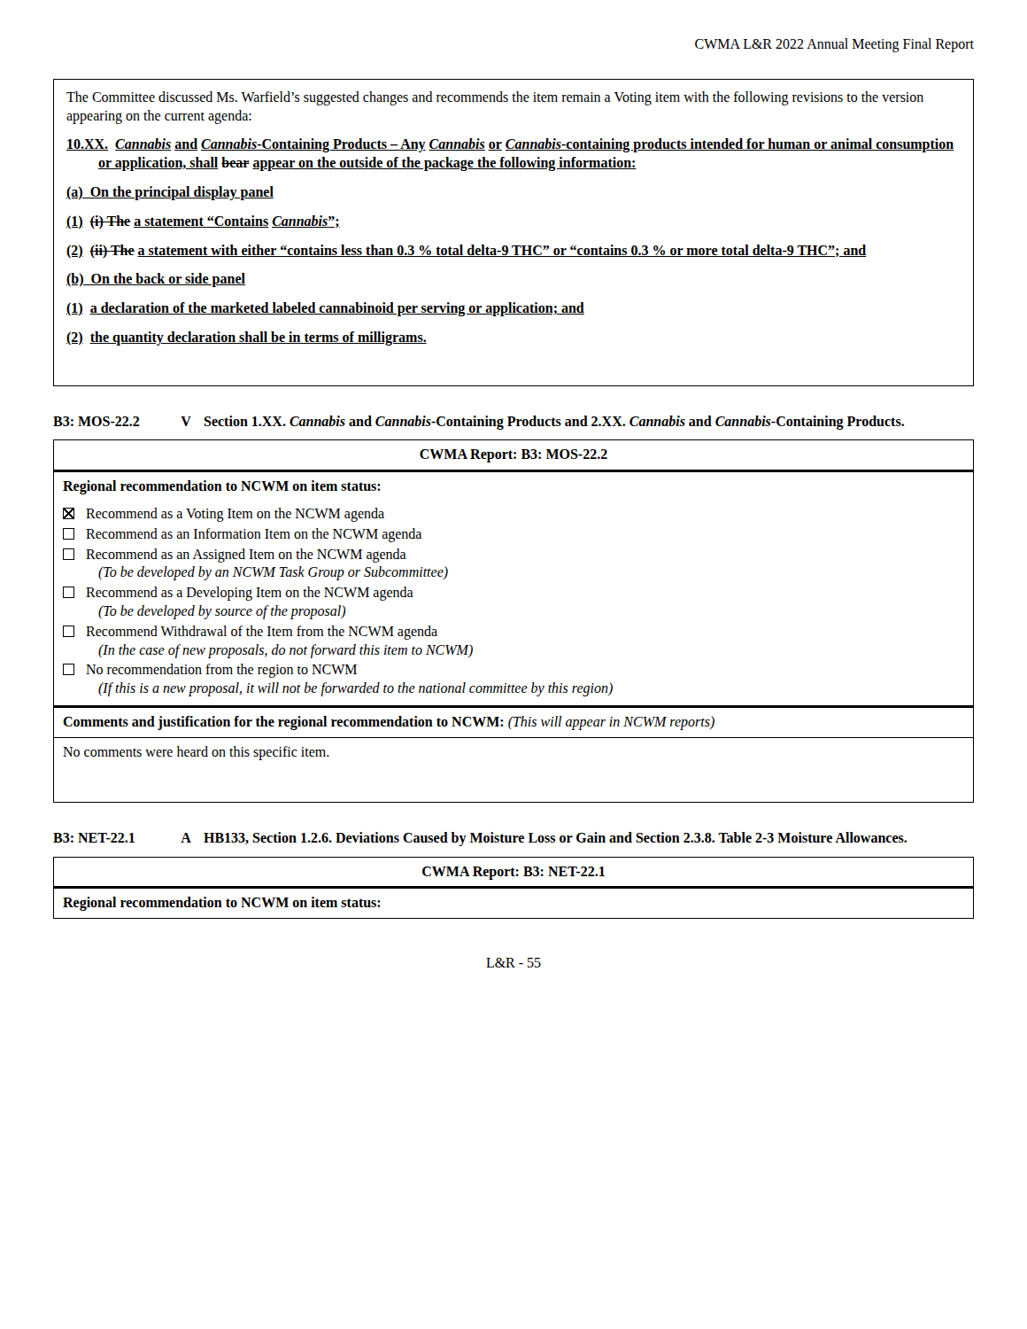CWMA L&R 2022 Annual Meeting Final Report
The Committee discussed Ms. Warfield’s suggested changes and recommends the item remain a Voting item with the following revisions to the version appearing on the current agenda:
10.XX. Cannabis and Cannabis-Containing Products – Any Cannabis or Cannabis-containing products intended for human or animal consumption or application, shall bear appear on the outside of the package the following information:
(a) On the principal display panel
(1) (i) The a statement “Contains Cannabis”;
(2) (ii) The a statement with either “contains less than 0.3 % total delta-9 THC” or “contains 0.3 % or more total delta-9 THC”; and
(b) On the back or side panel
(1) a declaration of the marketed labeled cannabinoid per serving or application; and
(2) the quantity declaration shall be in terms of milligrams.
| B3: MOS-22.2 | V | Section 1.XX. Cannabis and Cannabis -Containing Products and 2.XX. Cannabis and Cannabis -Containing Products. |
| CWMA Report: B3: MOS-22.2 |
| Regional recommendation to NCWM on item status: Recommend as a Voting Item on the NCWM agenda Recommend as an Information Item on the NCWM agenda Recommend as an Assigned Item on the NCWM agenda (To be developed by an NCWM Task Group or Subcommittee) Recommend as a Developing Item on the NCWM agenda (To be developed by source of the proposal) Recommend Withdrawal of the Item from the NCWM agenda (In the case of new proposals, do not forward this item to NCWM) No recommendation from the region to NCWM (If this is a new proposal, it will not be forwarded to the national committee by this region) |
| Comments and justification for the regional recommendation to NCWM: (This will appear in NCWM reports) |
| No comments were heard on this specific item. |
| B3: NET-22.1 | A | HB133, Section 1.2.6. Deviations Caused by Moisture Loss or Gain and Section 2.3.8. Table 2-3 Moisture Allowances. |
| CWMA Report: B3: NET-22.1 |
| Regional recommendation to NCWM on item status: |
L&R - 55